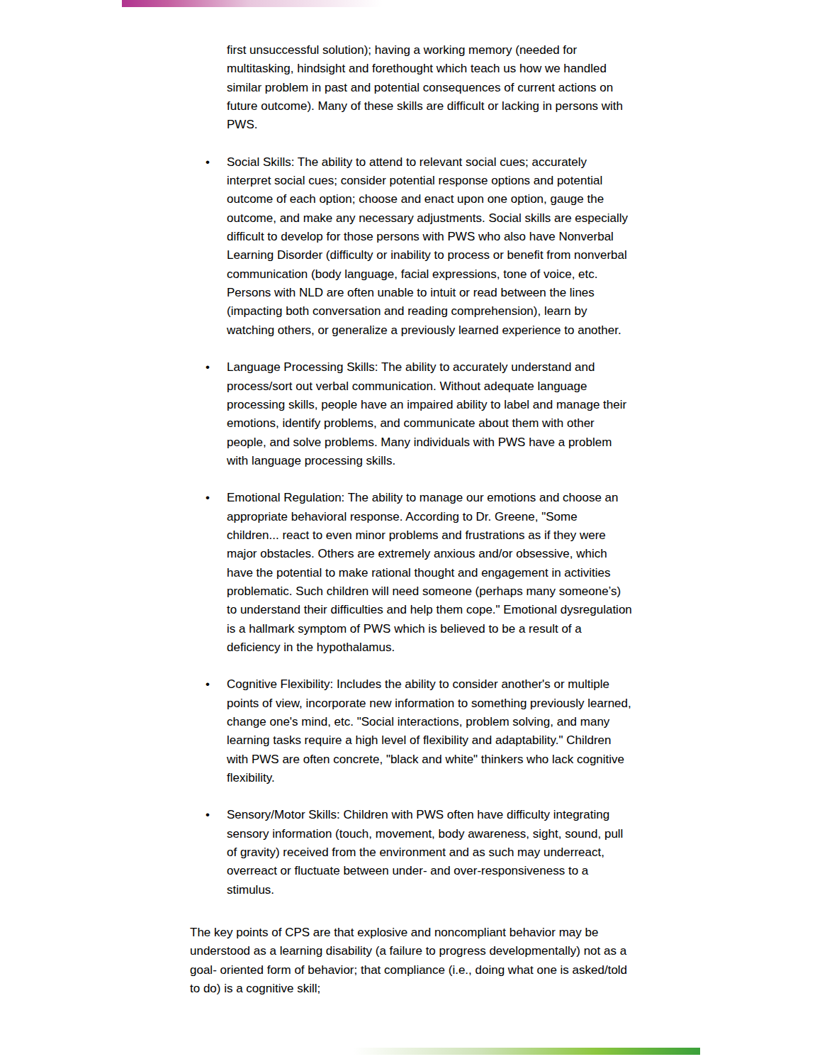first unsuccessful solution); having a working memory (needed for multitasking, hindsight and forethought which teach us how we handled similar problem in past and potential consequences of current actions on future outcome). Many of these skills are difficult or lacking in persons with PWS.
Social Skills: The ability to attend to relevant social cues; accurately interpret social cues; consider potential response options and potential outcome of each option; choose and enact upon one option, gauge the outcome, and make any necessary adjustments. Social skills are especially difficult to develop for those persons with PWS who also have Nonverbal Learning Disorder (difficulty or inability to process or benefit from nonverbal communication (body language, facial expressions, tone of voice, etc. Persons with NLD are often unable to intuit or read between the lines (impacting both conversation and reading comprehension), learn by watching others, or generalize a previously learned experience to another.
Language Processing Skills: The ability to accurately understand and process/sort out verbal communication. Without adequate language processing skills, people have an impaired ability to label and manage their emotions, identify problems, and communicate about them with other people, and solve problems. Many individuals with PWS have a problem with language processing skills.
Emotional Regulation: The ability to manage our emotions and choose an appropriate behavioral response. According to Dr. Greene, "Some children... react to even minor problems and frustrations as if they were major obstacles. Others are extremely anxious and/or obsessive, which have the potential to make rational thought and engagement in activities problematic. Such children will need someone (perhaps many someone’s) to understand their difficulties and help them cope." Emotional dysregulation is a hallmark symptom of PWS which is believed to be a result of a deficiency in the hypothalamus.
Cognitive Flexibility: Includes the ability to consider another's or multiple points of view, incorporate new information to something previously learned, change one's mind, etc. "Social interactions, problem solving, and many learning tasks require a high level of flexibility and adaptability." Children with PWS are often concrete, "black and white" thinkers who lack cognitive flexibility.
Sensory/Motor Skills: Children with PWS often have difficulty integrating sensory information (touch, movement, body awareness, sight, sound, pull of gravity) received from the environment and as such may underreact, overreact or fluctuate between under- and over-responsiveness to a stimulus.
The key points of CPS are that explosive and noncompliant behavior may be understood as a learning disability (a failure to progress developmentally) not as a goal- oriented form of behavior; that compliance (i.e., doing what one is asked/told to do) is a cognitive skill;